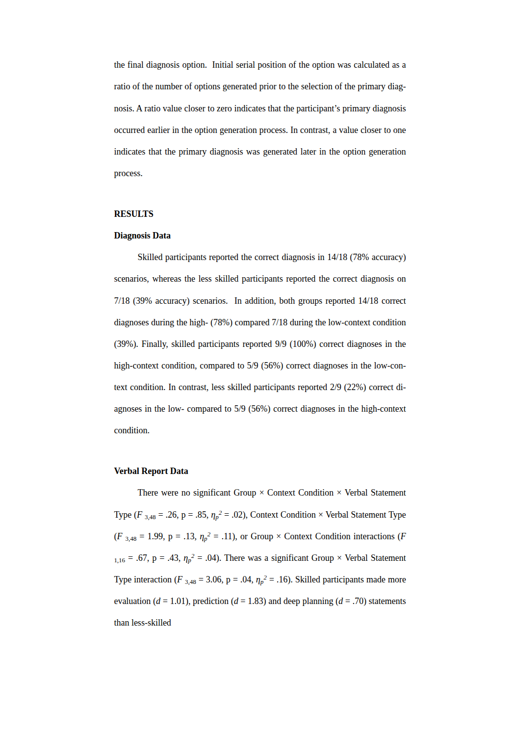the final diagnosis option. Initial serial position of the option was calculated as a ratio of the number of options generated prior to the selection of the primary diagnosis. A ratio value closer to zero indicates that the participant’s primary diagnosis occurred earlier in the option generation process. In contrast, a value closer to one indicates that the primary diagnosis was generated later in the option generation process.
RESULTS
Diagnosis Data
Skilled participants reported the correct diagnosis in 14/18 (78% accuracy) scenarios, whereas the less skilled participants reported the correct diagnosis on 7/18 (39% accuracy) scenarios. In addition, both groups reported 14/18 correct diagnoses during the high- (78%) compared 7/18 during the low-context condition (39%). Finally, skilled participants reported 9/9 (100%) correct diagnoses in the high-context condition, compared to 5/9 (56%) correct diagnoses in the low-context condition. In contrast, less skilled participants reported 2/9 (22%) correct diagnoses in the low- compared to 5/9 (56%) correct diagnoses in the high-context condition.
Verbal Report Data
There were no significant Group × Context Condition × Verbal Statement Type (F 3,48 = .26, p = .85, ηp2 = .02), Context Condition × Verbal Statement Type (F 3,48 = 1.99, p = .13, ηp2 = .11), or Group × Context Condition interactions (F 1,16 = .67, p = .43, ηp2 = .04). There was a significant Group × Verbal Statement Type interaction (F 3,48 = 3.06, p = .04, ηp2 = .16). Skilled participants made more evaluation (d = 1.01), prediction (d = 1.83) and deep planning (d = .70) statements than less-skilled